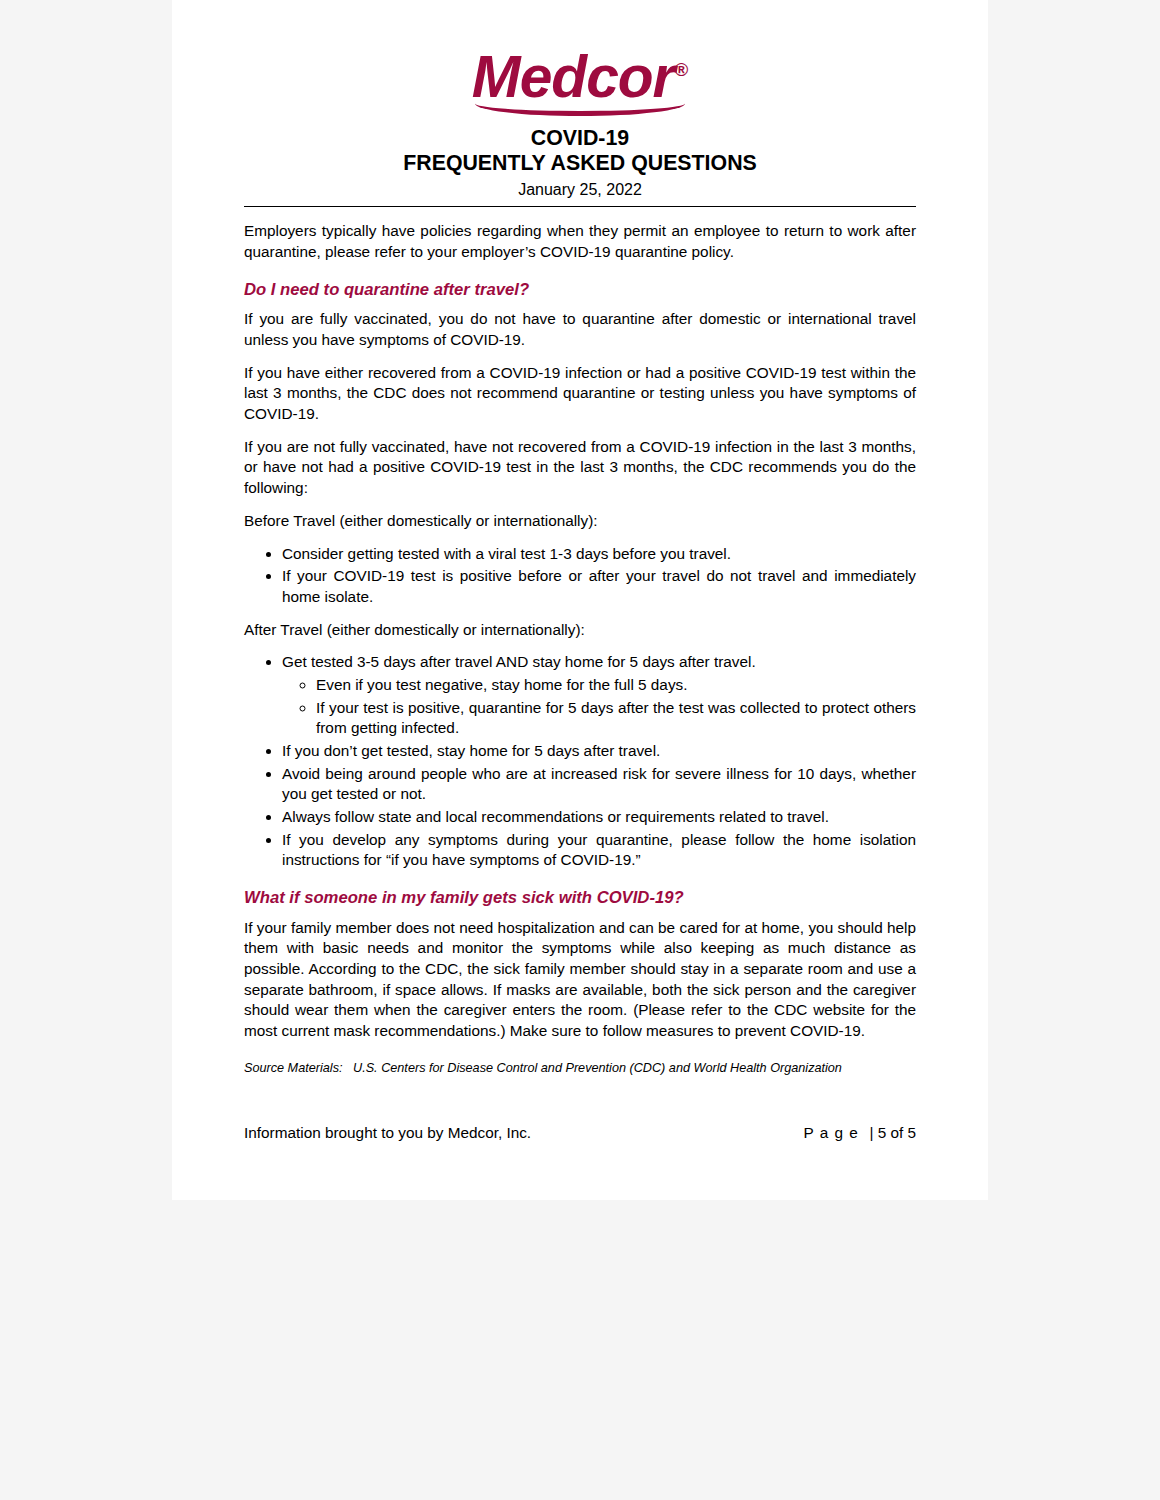Medcor®
COVID-19 FREQUENTLY ASKED QUESTIONS
January 25, 2022
Employers typically have policies regarding when they permit an employee to return to work after quarantine, please refer to your employer’s COVID-19 quarantine policy.
Do I need to quarantine after travel?
If you are fully vaccinated, you do not have to quarantine after domestic or international travel unless you have symptoms of COVID-19.
If you have either recovered from a COVID-19 infection or had a positive COVID-19 test within the last 3 months, the CDC does not recommend quarantine or testing unless you have symptoms of COVID-19.
If you are not fully vaccinated, have not recovered from a COVID-19 infection in the last 3 months, or have not had a positive COVID-19 test in the last 3 months, the CDC recommends you do the following:
Before Travel (either domestically or internationally):
Consider getting tested with a viral test 1-3 days before you travel.
If your COVID-19 test is positive before or after your travel do not travel and immediately home isolate.
After Travel (either domestically or internationally):
Get tested 3-5 days after travel AND stay home for 5 days after travel.
Even if you test negative, stay home for the full 5 days.
If your test is positive, quarantine for 5 days after the test was collected to protect others from getting infected.
If you don’t get tested, stay home for 5 days after travel.
Avoid being around people who are at increased risk for severe illness for 10 days, whether you get tested or not.
Always follow state and local recommendations or requirements related to travel.
If you develop any symptoms during your quarantine, please follow the home isolation instructions for “if you have symptoms of COVID-19.”
What if someone in my family gets sick with COVID-19?
If your family member does not need hospitalization and can be cared for at home, you should help them with basic needs and monitor the symptoms while also keeping as much distance as possible. According to the CDC, the sick family member should stay in a separate room and use a separate bathroom, if space allows. If masks are available, both the sick person and the caregiver should wear them when the caregiver enters the room. (Please refer to the CDC website for the most current mask recommendations.) Make sure to follow measures to prevent COVID-19.
Source Materials: U.S. Centers for Disease Control and Prevention (CDC) and World Health Organization
Information brought to you by Medcor, Inc. P a g e | 5 of 5